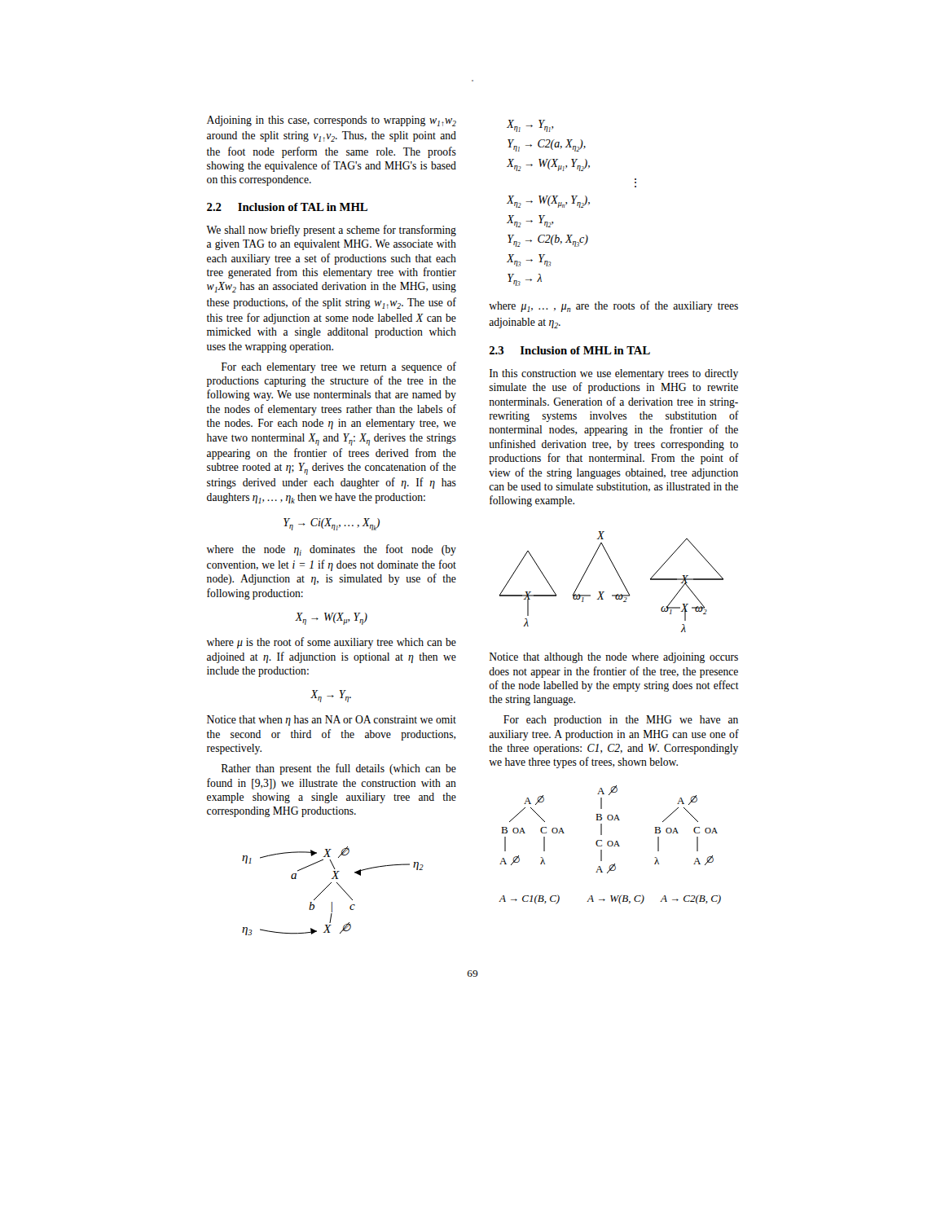.
Adjoining in this case, corresponds to wrapping w1↑w2 around the split string v1↑v2. Thus, the split point and the foot node perform the same role. The proofs showing the equivalence of TAG's and MHG's is based on this correspondence.
2.2 Inclusion of TAL in MHL
We shall now briefly present a scheme for transforming a given TAG to an equivalent MHG. We associate with each auxiliary tree a set of productions such that each tree generated from this elementary tree with frontier w1Xw2 has an associated derivation in the MHG, using these productions, of the split string w1↑w2. The use of this tree for adjunction at some node labelled X can be mimicked with a single additonal production which uses the wrapping operation.
For each elementary tree we return a sequence of productions capturing the structure of the tree in the following way. We use nonterminals that are named by the nodes of elementary trees rather than the labels of the nodes. For each node η in an elementary tree, we have two nonterminal Xη and Yη: Xη derives the strings appearing on the frontier of trees derived from the subtree rooted at η; Yη derives the concatenation of the strings derived under each daughter of η. If η has daughters η1, … , ηk then we have the production:
Yη → Ci(Xη1, … , Xηk)
where the node ηi dominates the foot node (by convention, we let i = 1 if η does not dominate the foot node). Adjunction at η, is simulated by use of the following production:
Xη → W(Xμ, Yη)
where μ is the root of some auxiliary tree which can be adjoined at η. If adjunction is optional at η then we include the production:
Xη → Yη.
Notice that when η has an NA or OA constraint we omit the second or third of the above productions, respectively.
Rather than present the full details (which can be found in [9,3]) we illustrate the construction with an example showing a single auxiliary tree and the corresponding MHG productions.
η1 η3 η2 X ∅ a X b | c X ∅
Xη1 → Yη1,
Yη1 → C2(a, Xη2),
Xη2 → W(Xμ1, Yη2),
⋮
Xη2 → W(Xμn, Yη2),
Xη2 → Yη2,
Yη2 → C2(b, Xη3c)
Xη3 → Yη3
Yη3 → λ
where μ1, … , μn are the roots of the auxiliary trees adjoinable at η2.
2.3 Inclusion of MHL in TAL
In this construction we use elementary trees to directly simulate the use of productions in MHG to rewrite nonterminals. Generation of a derivation tree in string-rewriting systems involves the substitution of nonterminal nodes, appearing in the frontier of the unfinished derivation tree, by trees corresponding to productions for that nonterminal. From the point of view of the string languages obtained, tree adjunction can be used to simulate substitution, as illustrated in the following example.
X λ X X ω1 ω2 X X ω1 ω2 λ
Notice that although the node where adjoining occurs does not appear in the frontier of the tree, the presence of the node labelled by the empty string does not effect the string language.
For each production in the MHG we have an auxiliary tree. A production in an MHG can use one of the three operations: C1, C2, and W. Correspondingly we have three types of trees, shown below.
A ∅ B OA C OA A ∅ λ A → C1(B, C) A ∅ B OA C OA A ∅ A → W(B, C) A ∅ B OA C OA λ A ∅ A → C2(B, C)
69